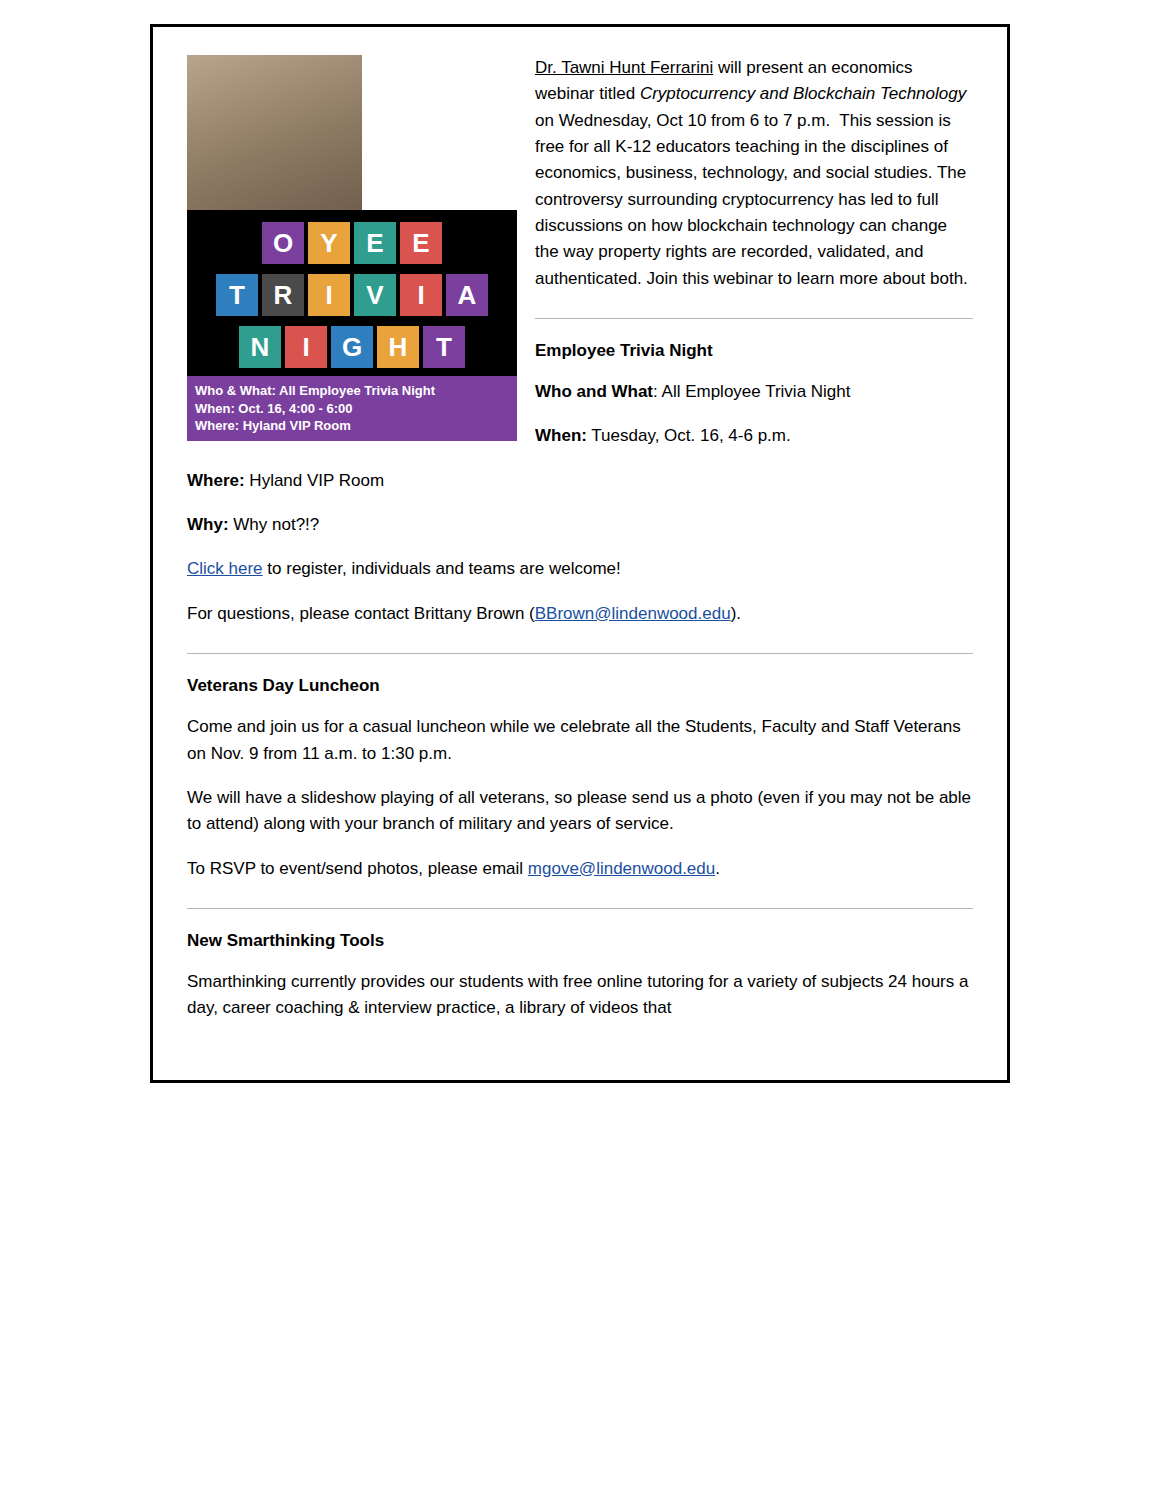OYEE
TRIVIA
NIGHT
Who & What: All Employee Trivia Night
When: Oct. 16, 4:00 - 6:00
Where: Hyland VIP Room
Dr. Tawni Hunt Ferrarini will present an economics webinar titled Cryptocurrency and Blockchain Technology on Wednesday, Oct 10 from 6 to 7 p.m. This session is free for all K-12 educators teaching in the disciplines of economics, business, technology, and social studies. The controversy surrounding cryptocurrency has led to full discussions on how blockchain technology can change the way property rights are recorded, validated, and authenticated. Join this webinar to learn more about both.
Employee Trivia Night
Who and What: All Employee Trivia Night
When: Tuesday, Oct. 16, 4-6 p.m.
Where: Hyland VIP Room
Why: Why not?!?
Click here to register, individuals and teams are welcome!
For questions, please contact Brittany Brown (BBrown@lindenwood.edu).
Veterans Day Luncheon
Come and join us for a casual luncheon while we celebrate all the Students, Faculty and Staff Veterans on Nov. 9 from 11 a.m. to 1:30 p.m.
We will have a slideshow playing of all veterans, so please send us a photo (even if you may not be able to attend) along with your branch of military and years of service.
To RSVP to event/send photos, please email mgove@lindenwood.edu.
New Smarthinking Tools
Smarthinking currently provides our students with free online tutoring for a variety of subjects 24 hours a day, career coaching & interview practice, a library of videos that